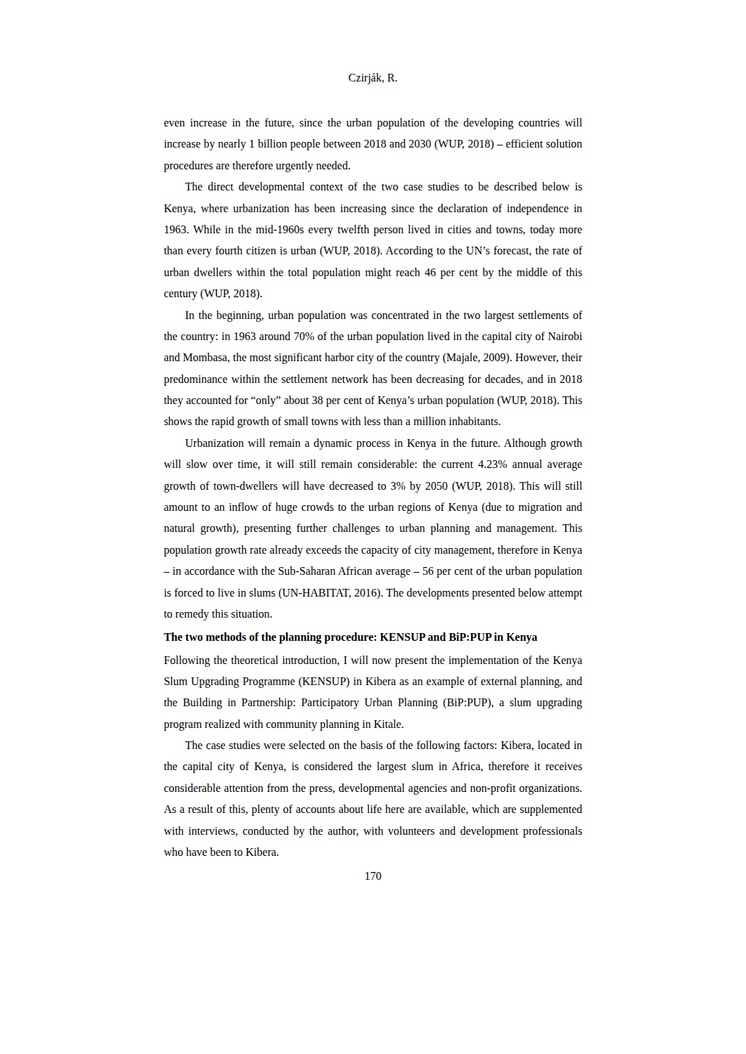Czirják, R.
even increase in the future, since the urban population of the developing countries will increase by nearly 1 billion people between 2018 and 2030 (WUP, 2018) – efficient solution procedures are therefore urgently needed.
The direct developmental context of the two case studies to be described below is Kenya, where urbanization has been increasing since the declaration of independence in 1963. While in the mid-1960s every twelfth person lived in cities and towns, today more than every fourth citizen is urban (WUP, 2018). According to the UN’s forecast, the rate of urban dwellers within the total population might reach 46 per cent by the middle of this century (WUP, 2018).
In the beginning, urban population was concentrated in the two largest settlements of the country: in 1963 around 70% of the urban population lived in the capital city of Nairobi and Mombasa, the most significant harbor city of the country (Majale, 2009). However, their predominance within the settlement network has been decreasing for decades, and in 2018 they accounted for “only” about 38 per cent of Kenya’s urban population (WUP, 2018). This shows the rapid growth of small towns with less than a million inhabitants.
Urbanization will remain a dynamic process in Kenya in the future. Although growth will slow over time, it will still remain considerable: the current 4.23% annual average growth of town-dwellers will have decreased to 3% by 2050 (WUP, 2018). This will still amount to an inflow of huge crowds to the urban regions of Kenya (due to migration and natural growth), presenting further challenges to urban planning and management. This population growth rate already exceeds the capacity of city management, therefore in Kenya – in accordance with the Sub-Saharan African average – 56 per cent of the urban population is forced to live in slums (UN-HABITAT, 2016). The developments presented below attempt to remedy this situation.
The two methods of the planning procedure: KENSUP and BiP:PUP in Kenya
Following the theoretical introduction, I will now present the implementation of the Kenya Slum Upgrading Programme (KENSUP) in Kibera as an example of external planning, and the Building in Partnership: Participatory Urban Planning (BiP:PUP), a slum upgrading program realized with community planning in Kitale.
The case studies were selected on the basis of the following factors: Kibera, located in the capital city of Kenya, is considered the largest slum in Africa, therefore it receives considerable attention from the press, developmental agencies and non-profit organizations. As a result of this, plenty of accounts about life here are available, which are supplemented with interviews, conducted by the author, with volunteers and development professionals who have been to Kibera.
170